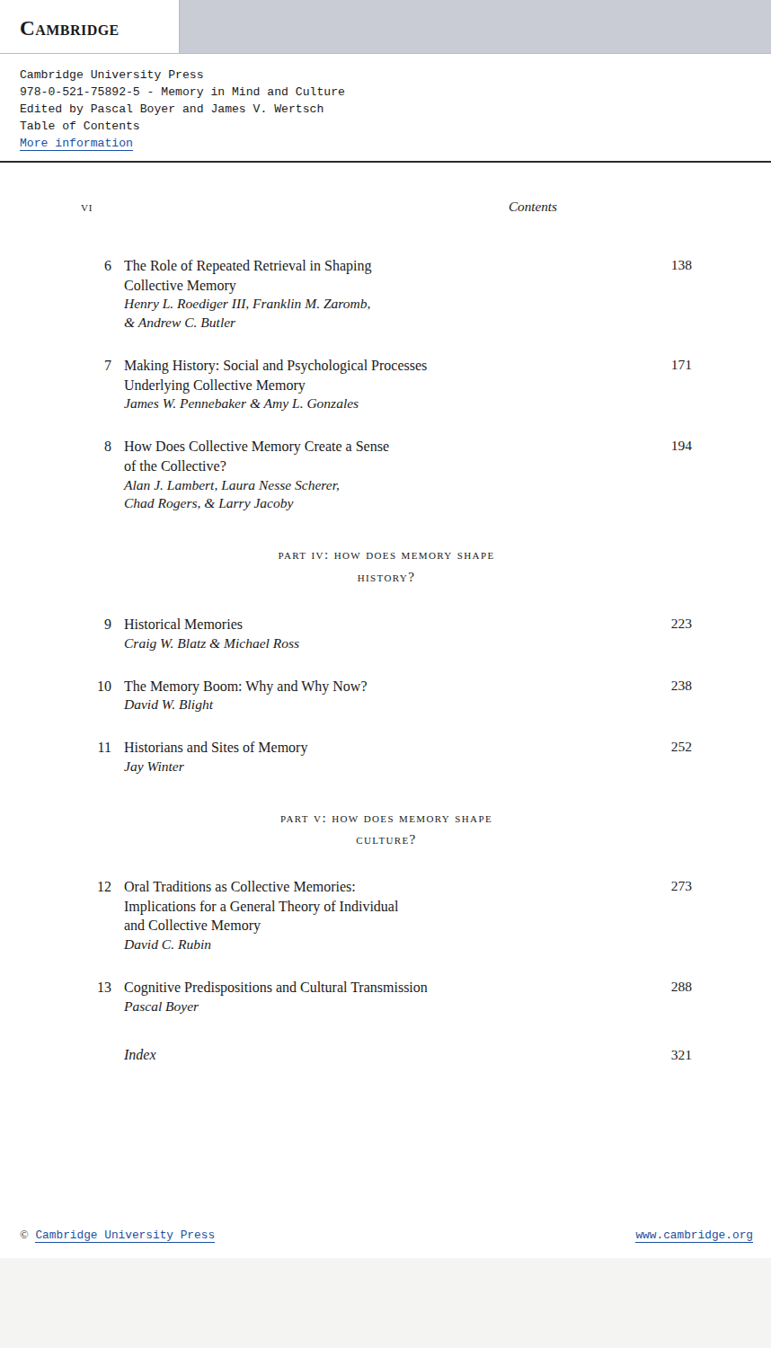Cambridge
Cambridge University Press
978-0-521-75892-5 - Memory in Mind and Culture
Edited by Pascal Boyer and James V. Wertsch
Table of Contents
More information
vi Contents
6
The Role of Repeated Retrieval in Shaping
Collective Memory
Henry L. Roediger III, Franklin M. Zaromb,
& Andrew C. Butler
138
7
Making History: Social and Psychological Processes
Underlying Collective Memory
James W. Pennebaker & Amy L. Gonzales
171
8
How Does Collective Memory Create a Sense
of the Collective?
Alan J. Lambert, Laura Nesse Scherer,
Chad Rogers, & Larry Jacoby
194
part iv: how does memory shape
history?
9
Historical Memories
Craig W. Blatz & Michael Ross
223
10
The Memory Boom: Why and Why Now?
David W. Blight
238
11
Historians and Sites of Memory
Jay Winter
252
part v: how does memory shape
culture?
12
Oral Traditions as Collective Memories:
Implications for a General Theory of Individual
and Collective Memory
David C. Rubin
273
13
Cognitive Predispositions and Cultural Transmission
Pascal Boyer
288
Index
321
© Cambridge University Press
www.cambridge.org